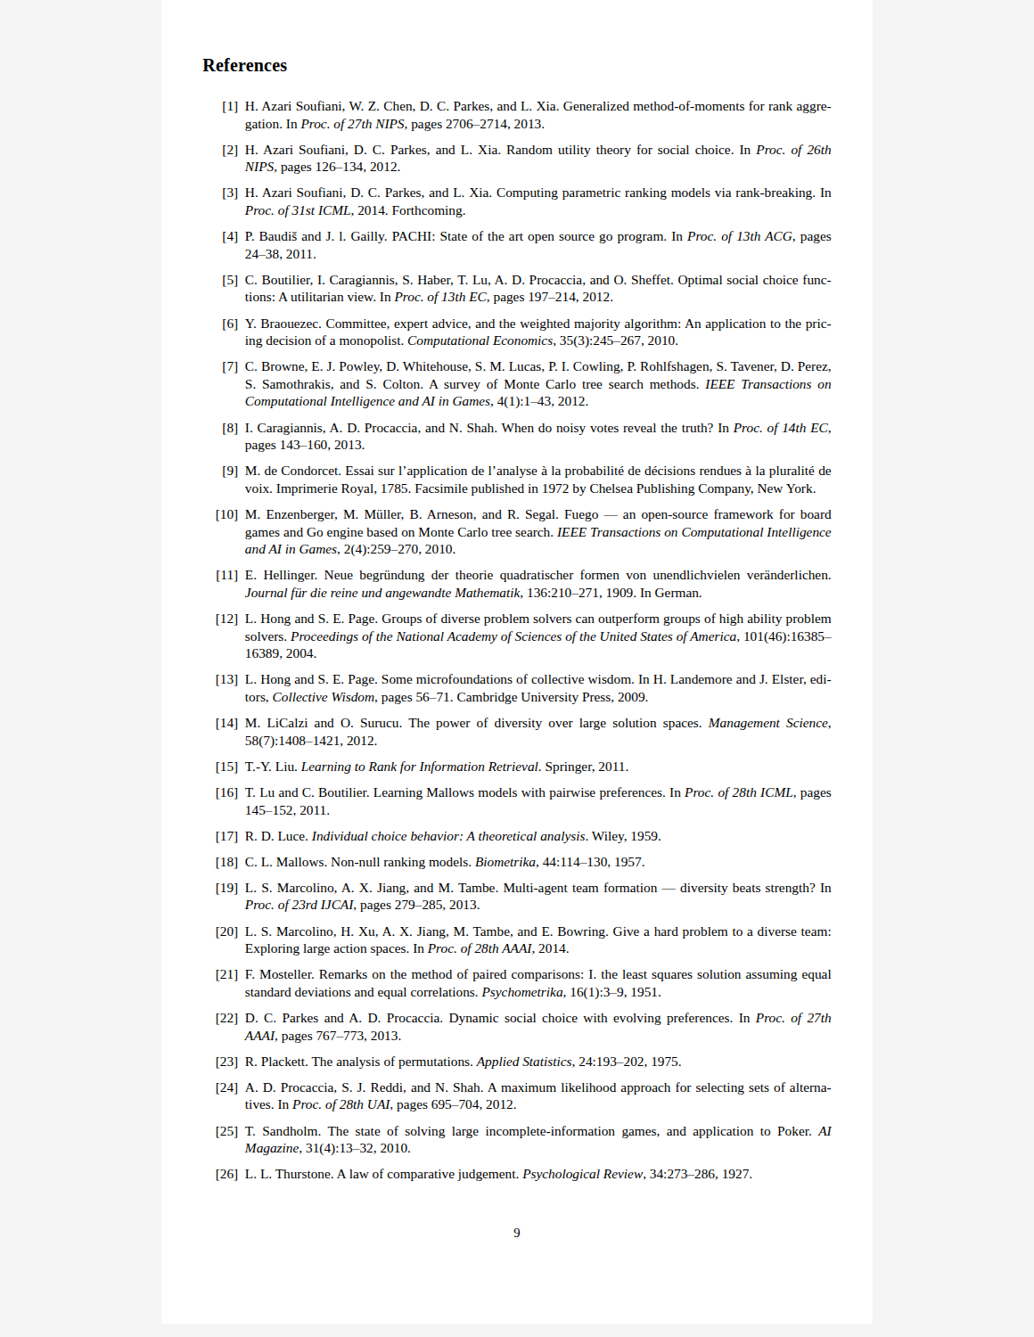References
H. Azari Soufiani, W. Z. Chen, D. C. Parkes, and L. Xia. Generalized method-of-moments for rank aggregation. In Proc. of 27th NIPS, pages 2706–2714, 2013.
H. Azari Soufiani, D. C. Parkes, and L. Xia. Random utility theory for social choice. In Proc. of 26th NIPS, pages 126–134, 2012.
H. Azari Soufiani, D. C. Parkes, and L. Xia. Computing parametric ranking models via rank-breaking. In Proc. of 31st ICML, 2014. Forthcoming.
P. Baudiš and J. l. Gailly. PACHI: State of the art open source go program. In Proc. of 13th ACG, pages 24–38, 2011.
C. Boutilier, I. Caragiannis, S. Haber, T. Lu, A. D. Procaccia, and O. Sheffet. Optimal social choice functions: A utilitarian view. In Proc. of 13th EC, pages 197–214, 2012.
Y. Braouezec. Committee, expert advice, and the weighted majority algorithm: An application to the pricing decision of a monopolist. Computational Economics, 35(3):245–267, 2010.
C. Browne, E. J. Powley, D. Whitehouse, S. M. Lucas, P. I. Cowling, P. Rohlfshagen, S. Tavener, D. Perez, S. Samothrakis, and S. Colton. A survey of Monte Carlo tree search methods. IEEE Transactions on Computational Intelligence and AI in Games, 4(1):1–43, 2012.
I. Caragiannis, A. D. Procaccia, and N. Shah. When do noisy votes reveal the truth? In Proc. of 14th EC, pages 143–160, 2013.
M. de Condorcet. Essai sur l’application de l’analyse à la probabilité de décisions rendues à la pluralité de voix. Imprimerie Royal, 1785. Facsimile published in 1972 by Chelsea Publishing Company, New York.
M. Enzenberger, M. Müller, B. Arneson, and R. Segal. Fuego — an open-source framework for board games and Go engine based on Monte Carlo tree search. IEEE Transactions on Computational Intelligence and AI in Games, 2(4):259–270, 2010.
E. Hellinger. Neue begründung der theorie quadratischer formen von unendlichvielen veränderlichen. Journal für die reine und angewandte Mathematik, 136:210–271, 1909. In German.
L. Hong and S. E. Page. Groups of diverse problem solvers can outperform groups of high ability problem solvers. Proceedings of the National Academy of Sciences of the United States of America, 101(46):16385–16389, 2004.
L. Hong and S. E. Page. Some microfoundations of collective wisdom. In H. Landemore and J. Elster, editors, Collective Wisdom, pages 56–71. Cambridge University Press, 2009.
M. LiCalzi and O. Surucu. The power of diversity over large solution spaces. Management Science, 58(7):1408–1421, 2012.
T.-Y. Liu. Learning to Rank for Information Retrieval. Springer, 2011.
T. Lu and C. Boutilier. Learning Mallows models with pairwise preferences. In Proc. of 28th ICML, pages 145–152, 2011.
R. D. Luce. Individual choice behavior: A theoretical analysis. Wiley, 1959.
C. L. Mallows. Non-null ranking models. Biometrika, 44:114–130, 1957.
L. S. Marcolino, A. X. Jiang, and M. Tambe. Multi-agent team formation — diversity beats strength? In Proc. of 23rd IJCAI, pages 279–285, 2013.
L. S. Marcolino, H. Xu, A. X. Jiang, M. Tambe, and E. Bowring. Give a hard problem to a diverse team: Exploring large action spaces. In Proc. of 28th AAAI, 2014.
F. Mosteller. Remarks on the method of paired comparisons: I. the least squares solution assuming equal standard deviations and equal correlations. Psychometrika, 16(1):3–9, 1951.
D. C. Parkes and A. D. Procaccia. Dynamic social choice with evolving preferences. In Proc. of 27th AAAI, pages 767–773, 2013.
R. Plackett. The analysis of permutations. Applied Statistics, 24:193–202, 1975.
A. D. Procaccia, S. J. Reddi, and N. Shah. A maximum likelihood approach for selecting sets of alternatives. In Proc. of 28th UAI, pages 695–704, 2012.
T. Sandholm. The state of solving large incomplete-information games, and application to Poker. AI Magazine, 31(4):13–32, 2010.
L. L. Thurstone. A law of comparative judgement. Psychological Review, 34:273–286, 1927.
9